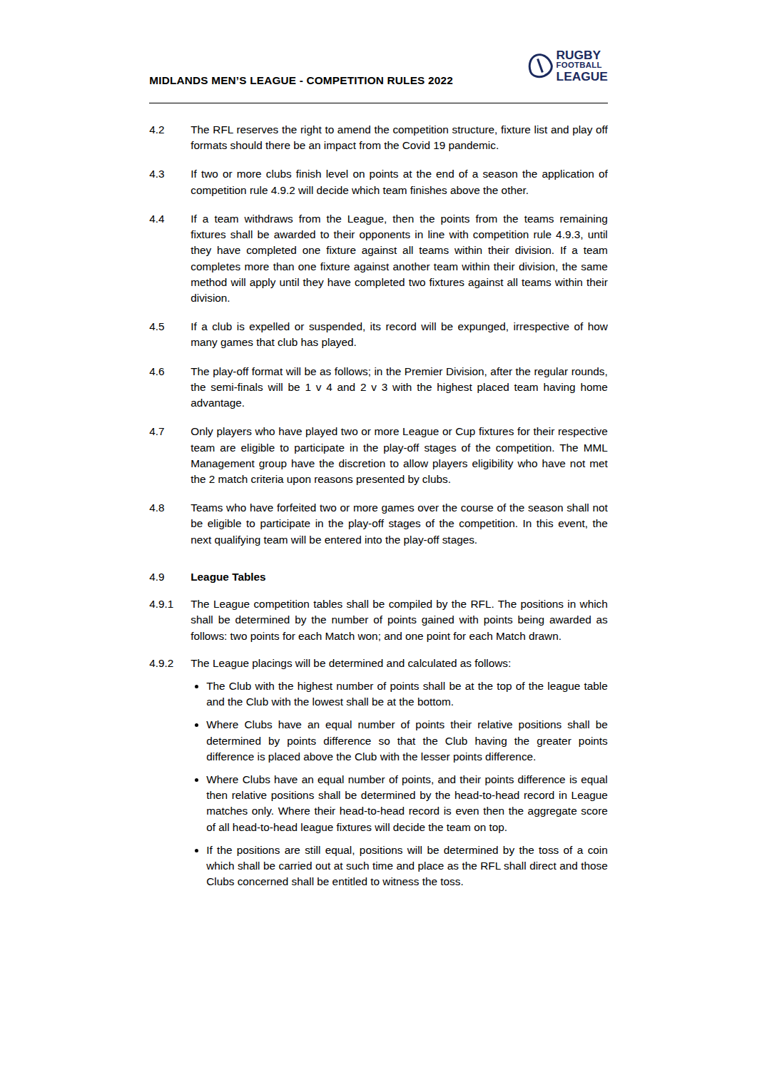RUGBY FOOTBALL
LEAGUE
MIDLANDS MEN’S LEAGUE - COMPETITION RULES 2022
4.2
The RFL reserves the right to amend the competition structure, fixture list and play off formats should there be an impact from the Covid 19 pandemic.
4.3
If two or more clubs finish level on points at the end of a season the application of competition rule 4.9.2 will decide which team finishes above the other.
4.4
If a team withdraws from the League, then the points from the teams remaining fixtures shall be awarded to their opponents in line with competition rule 4.9.3, until they have completed one fixture against all teams within their division. If a team completes more than one fixture against another team within their division, the same method will apply until they have completed two fixtures against all teams within their division.
4.5
If a club is expelled or suspended, its record will be expunged, irrespective of how many games that club has played.
4.6
The play-off format will be as follows; in the Premier Division, after the regular rounds, the semi-finals will be 1 v 4 and 2 v 3 with the highest placed team having home advantage.
4.7
Only players who have played two or more League or Cup fixtures for their respective team are eligible to participate in the play-off stages of the competition. The MML Management group have the discretion to allow players eligibility who have not met the 2 match criteria upon reasons presented by clubs.
4.8
Teams who have forfeited two or more games over the course of the season shall not be eligible to participate in the play-off stages of the competition. In this event, the next qualifying team will be entered into the play-off stages.
4.9
League Tables
4.9.1
The League competition tables shall be compiled by the RFL. The positions in which shall be determined by the number of points gained with points being awarded as follows: two points for each Match won; and one point for each Match drawn.
4.9.2
The League placings will be determined and calculated as follows:
The Club with the highest number of points shall be at the top of the league table and the Club with the lowest shall be at the bottom.
Where Clubs have an equal number of points their relative positions shall be determined by points difference so that the Club having the greater points difference is placed above the Club with the lesser points difference.
Where Clubs have an equal number of points, and their points difference is equal then relative positions shall be determined by the head-to-head record in League matches only. Where their head-to-head record is even then the aggregate score of all head-to-head league fixtures will decide the team on top.
If the positions are still equal, positions will be determined by the toss of a coin which shall be carried out at such time and place as the RFL shall direct and those Clubs concerned shall be entitled to witness the toss.